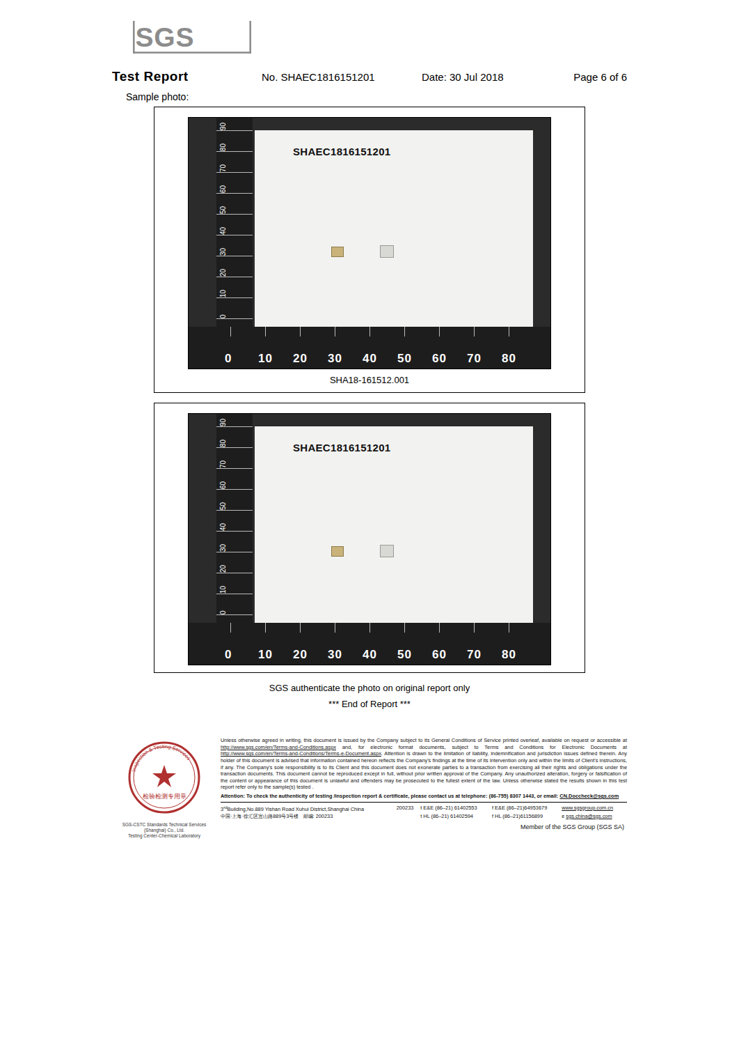SGS
Test Report
No. SHAEC1816151201
Date: 30 Jul 2018
Page 6 of 6
Sample photo:
SHAEC1816151201
90
80
70
60
50
40
30
20
10
0
0
10
20
30
40
50
60
70
80
SHA18-161512.001
SHAEC1816151201
90
80
70
60
50
40
30
20
10
0
0
10
20
30
40
50
60
70
80
SGS authenticate the photo on original report only
*** End of Report ***
检验检测专用章 Inspection & Testing Services
SGS-CSTC Standards Technical Services (Shanghai) Co., Ltd.
Testing Center-Chemical Laboratory
Unless otherwise agreed in writing, this document is issued by the Company subject to its General Conditions of Service printed overleaf, available on request or accessible at http://www.sgs.com/en/Terms-and-Conditions.aspx and, for electronic format documents, subject to Terms and Conditions for Electronic Documents at http://www.sgs.com/en/Terms-and-Conditions/Terms-e-Document.aspx. Attention is drawn to the limitation of liability, indemnification and jurisdiction issues defined therein. Any holder of this document is advised that information contained hereon reflects the Company's findings at the time of its intervention only and within the limits of Client's instructions, if any. The Company's sole responsibility is to its Client and this document does not exonerate parties to a transaction from exercising all their rights and obligations under the transaction documents. This document cannot be reproduced except in full, without prior written approval of the Company. Any unauthorized alteration, forgery or falsification of the content or appearance of this document is unlawful and offenders may be prosecuted to the fullest extent of the law. Unless otherwise stated the results shown in this test report refer only to the sample(s) tested .
Attention: To check the authenticity of testing /inspection report & certificate, please contact us at telephone: (86-755) 8307 1443, or email: CN.Doccheck@sgs.com
| 3 rd Building,No.889 Yishan Road Xuhui District,Shanghai China | 200233 | t E&E (86–21) 61402553 | f E&E (86–21)64953679 | www.sgsgroup.com.cn |
| 中国·上海·徐汇区宜山路889号3号楼 邮编: 200233 | | t HL (86–21) 61402594 | f HL (86–21)61156899 | e sgs.china@sgs.com |
Member of the SGS Group (SGS SA)